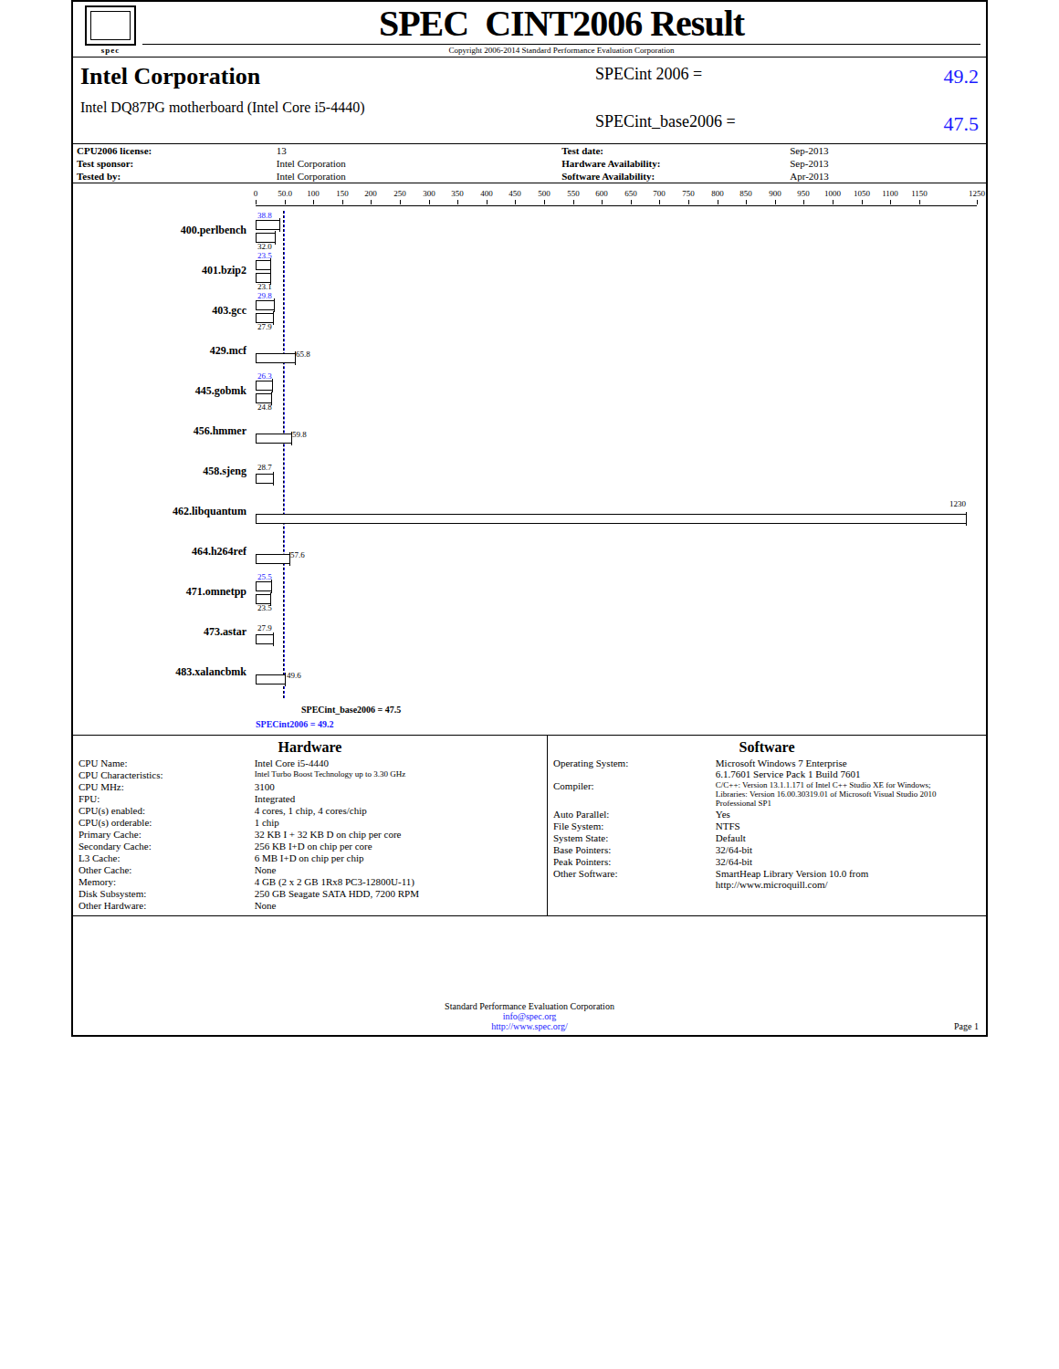spec
SPEC CINT2006 Result
Copyright 2006-2014 Standard Performance Evaluation Corporation
Intel Corporation
Intel DQ87PG motherboard (Intel Core i5-4440)
SPECint 2006 =49.2
SPECint_base2006 =47.5
| CPU2006 license: | 13 | Test date: | Sep-2013 |
| Test sponsor: | Intel Corporation | Hardware Availability: | Sep-2013 |
| Tested by: | Intel Corporation | Software Availability: | Apr-2013 |
0
50.0
100
150
200
250
300
350
400
450
500
550
600
650
700
750
800
850
900
950
1000
1050
1100
1150
1250
400.perlbench
38.8
32.0
401.bzip2
23.5
23.1
403.gcc
29.8
27.9
429.mcf
65.8
445.gobmk
26.3
24.8
456.hmmer
59.8
458.sjeng
28.7
462.libquantum
1230
464.h264ref
57.6
471.omnetpp
25.5
23.5
473.astar
27.9
483.xalancbmk
49.6
SPECint_base2006 = 47.5
SPECint2006 = 49.2
Hardware
| CPU Name: | Intel Core i5-4440 |
| CPU Characteristics: | Intel Turbo Boost Technology up to 3.30 GHz |
| CPU MHz: | 3100 |
| FPU: | Integrated |
| CPU(s) enabled: | 4 cores, 1 chip, 4 cores/chip |
| CPU(s) orderable: | 1 chip |
| Primary Cache: | 32 KB I + 32 KB D on chip per core |
| Secondary Cache: | 256 KB I+D on chip per core |
| L3 Cache: | 6 MB I+D on chip per chip |
| Other Cache: | None |
| Memory: | 4 GB (2 x 2 GB 1Rx8 PC3-12800U-11) |
| Disk Subsystem: | 250 GB Seagate SATA HDD, 7200 RPM |
| Other Hardware: | None |
Software
| Operating System: | Microsoft Windows 7 Enterprise 6.1.7601 Service Pack 1 Build 7601 |
| Compiler: | C/C++: Version 13.1.1.171 of Intel C++ Studio XE for Windows; Libraries: Version 16.00.30319.01 of Microsoft Visual Studio 2010 Professional SP1 |
| Auto Parallel: | Yes |
| File System: | NTFS |
| System State: | Default |
| Base Pointers: | 32/64-bit |
| Peak Pointers: | 32/64-bit |
| Other Software: | SmartHeap Library Version 10.0 from http://www.microquill.com/ |
Standard Performance Evaluation Corporation
info@spec.org
http://www.spec.org/
Page 1